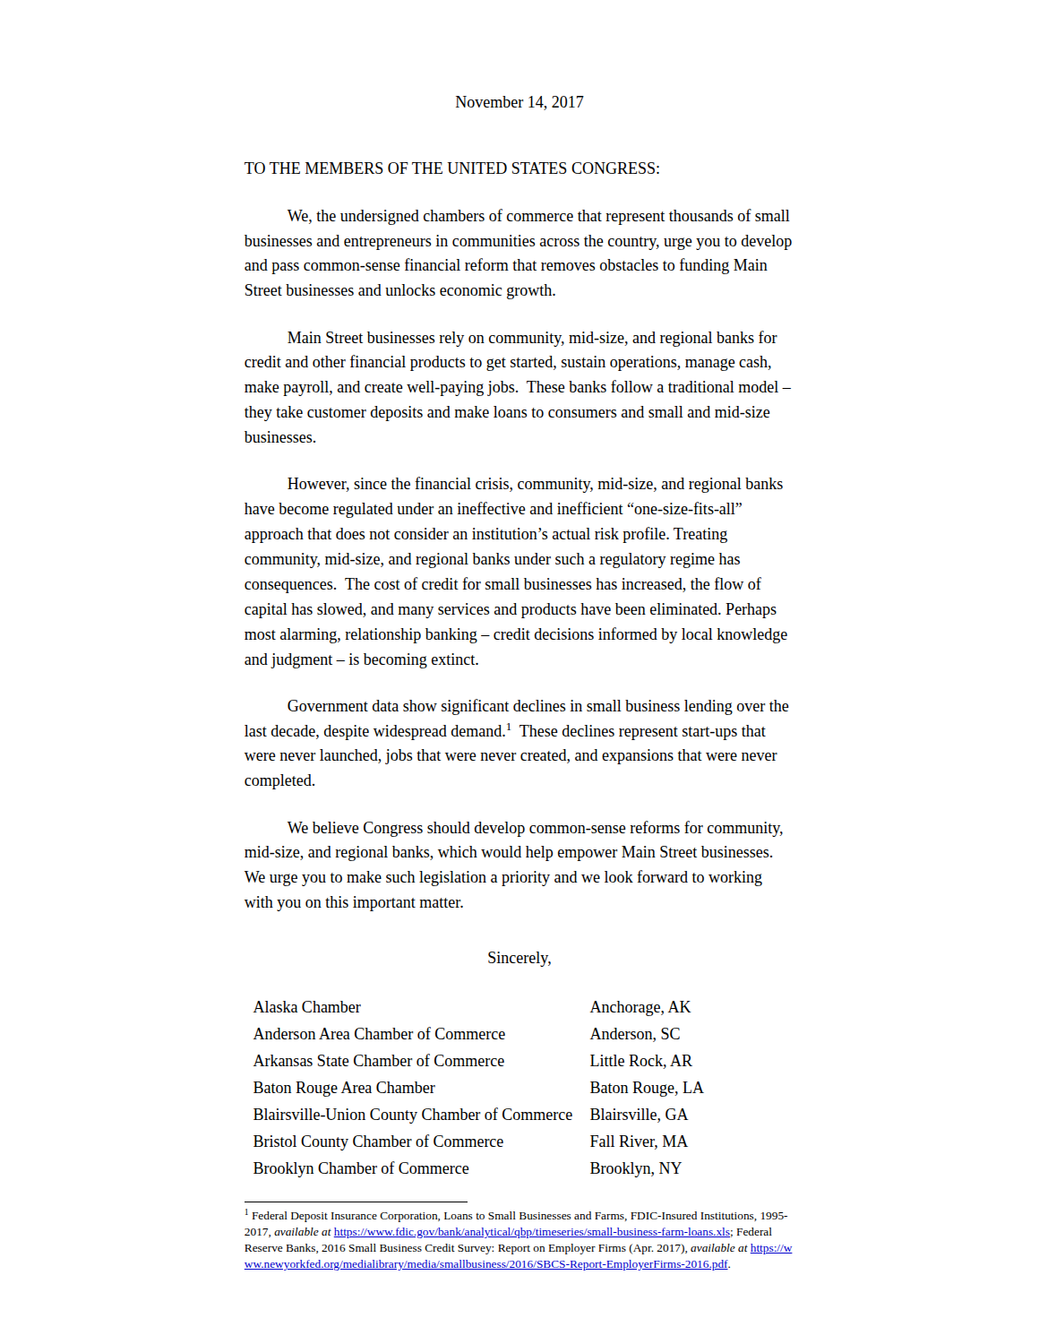November 14, 2017
TO THE MEMBERS OF THE UNITED STATES CONGRESS:
We, the undersigned chambers of commerce that represent thousands of small businesses and entrepreneurs in communities across the country, urge you to develop and pass common-sense financial reform that removes obstacles to funding Main Street businesses and unlocks economic growth.
Main Street businesses rely on community, mid-size, and regional banks for credit and other financial products to get started, sustain operations, manage cash, make payroll, and create well-paying jobs. These banks follow a traditional model – they take customer deposits and make loans to consumers and small and mid-size businesses.
However, since the financial crisis, community, mid-size, and regional banks have become regulated under an ineffective and inefficient “one-size-fits-all” approach that does not consider an institution’s actual risk profile. Treating community, mid-size, and regional banks under such a regulatory regime has consequences. The cost of credit for small businesses has increased, the flow of capital has slowed, and many services and products have been eliminated. Perhaps most alarming, relationship banking – credit decisions informed by local knowledge and judgment – is becoming extinct.
Government data show significant declines in small business lending over the last decade, despite widespread demand.1 These declines represent start-ups that were never launched, jobs that were never created, and expansions that were never completed.
We believe Congress should develop common-sense reforms for community, mid-size, and regional banks, which would help empower Main Street businesses. We urge you to make such legislation a priority and we look forward to working with you on this important matter.
Sincerely,
| Alaska Chamber | Anchorage, AK |
| Anderson Area Chamber of Commerce | Anderson, SC |
| Arkansas State Chamber of Commerce | Little Rock, AR |
| Baton Rouge Area Chamber | Baton Rouge, LA |
| Blairsville-Union County Chamber of Commerce | Blairsville, GA |
| Bristol County Chamber of Commerce | Fall River, MA |
| Brooklyn Chamber of Commerce | Brooklyn, NY |
1 Federal Deposit Insurance Corporation, Loans to Small Businesses and Farms, FDIC-Insured Institutions, 1995-2017, available at https://www.fdic.gov/bank/analytical/qbp/timeseries/small-business-farm-loans.xls; Federal Reserve Banks, 2016 Small Business Credit Survey: Report on Employer Firms (Apr. 2017), available at https://www.newyorkfed.org/medialibrary/media/smallbusiness/2016/SBCS-Report-EmployerFirms-2016.pdf.